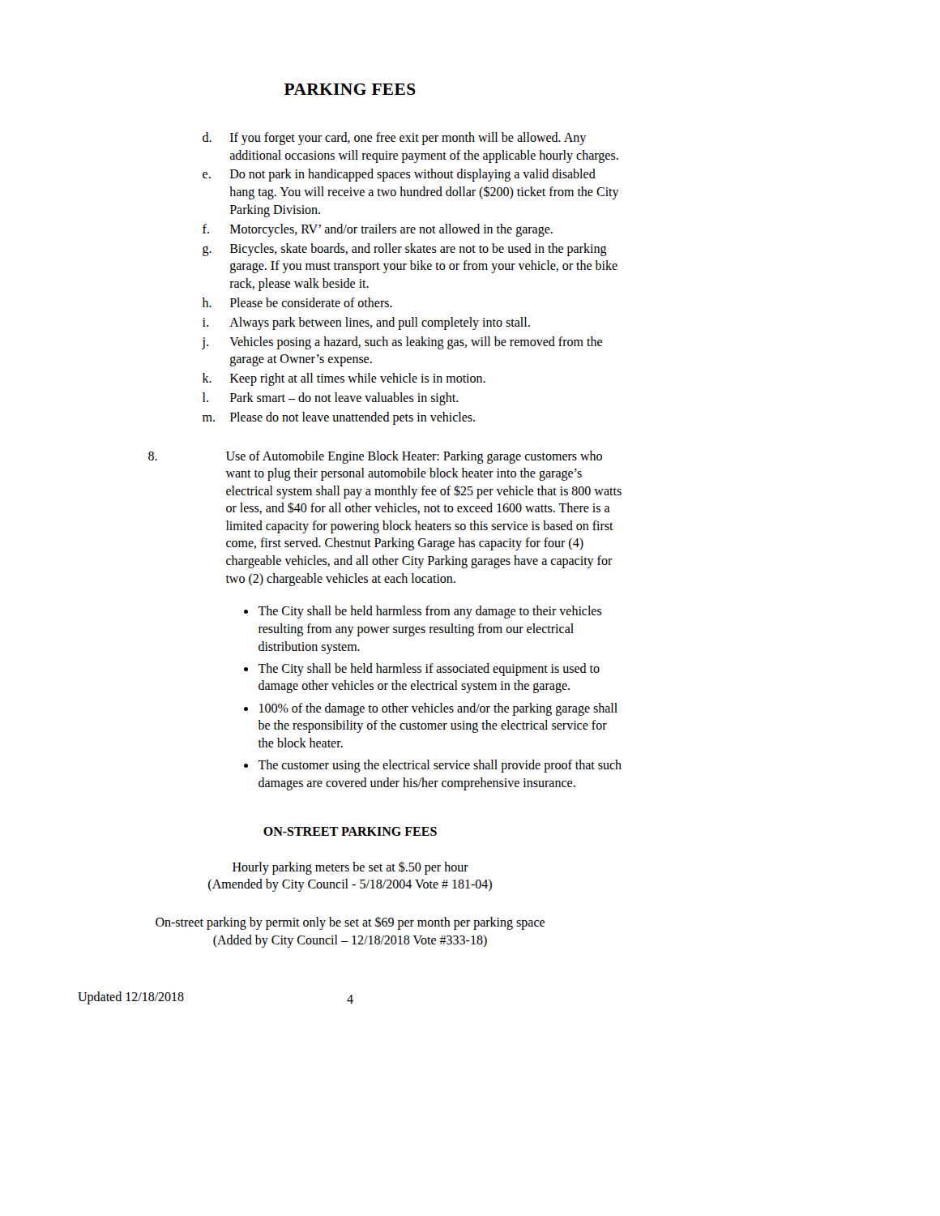PARKING FEES
d. If you forget your card, one free exit per month will be allowed. Any additional occasions will require payment of the applicable hourly charges.
e. Do not park in handicapped spaces without displaying a valid disabled hang tag. You will receive a two hundred dollar ($200) ticket from the City Parking Division.
f. Motorcycles, RV’ and/or trailers are not allowed in the garage.
g. Bicycles, skate boards, and roller skates are not to be used in the parking garage. If you must transport your bike to or from your vehicle, or the bike rack, please walk beside it.
h. Please be considerate of others.
i. Always park between lines, and pull completely into stall.
j. Vehicles posing a hazard, such as leaking gas, will be removed from the garage at Owner’s expense.
k. Keep right at all times while vehicle is in motion.
l. Park smart – do not leave valuables in sight.
m. Please do not leave unattended pets in vehicles.
8. Use of Automobile Engine Block Heater: Parking garage customers who want to plug their personal automobile block heater into the garage’s electrical system shall pay a monthly fee of $25 per vehicle that is 800 watts or less, and $40 for all other vehicles, not to exceed 1600 watts. There is a limited capacity for powering block heaters so this service is based on first come, first served. Chestnut Parking Garage has capacity for four (4) chargeable vehicles, and all other City Parking garages have a capacity for two (2) chargeable vehicles at each location.
The City shall be held harmless from any damage to their vehicles resulting from any power surges resulting from our electrical distribution system.
The City shall be held harmless if associated equipment is used to damage other vehicles or the electrical system in the garage.
100% of the damage to other vehicles and/or the parking garage shall be the responsibility of the customer using the electrical service for the block heater.
The customer using the electrical service shall provide proof that such damages are covered under his/her comprehensive insurance.
ON-STREET PARKING FEES
Hourly parking meters be set at $.50 per hour
(Amended by City Council - 5/18/2004 Vote # 181-04)
On-street parking by permit only be set at $69 per month per parking space
(Added by City Council – 12/18/2018 Vote #333-18)
4
Updated 12/18/2018